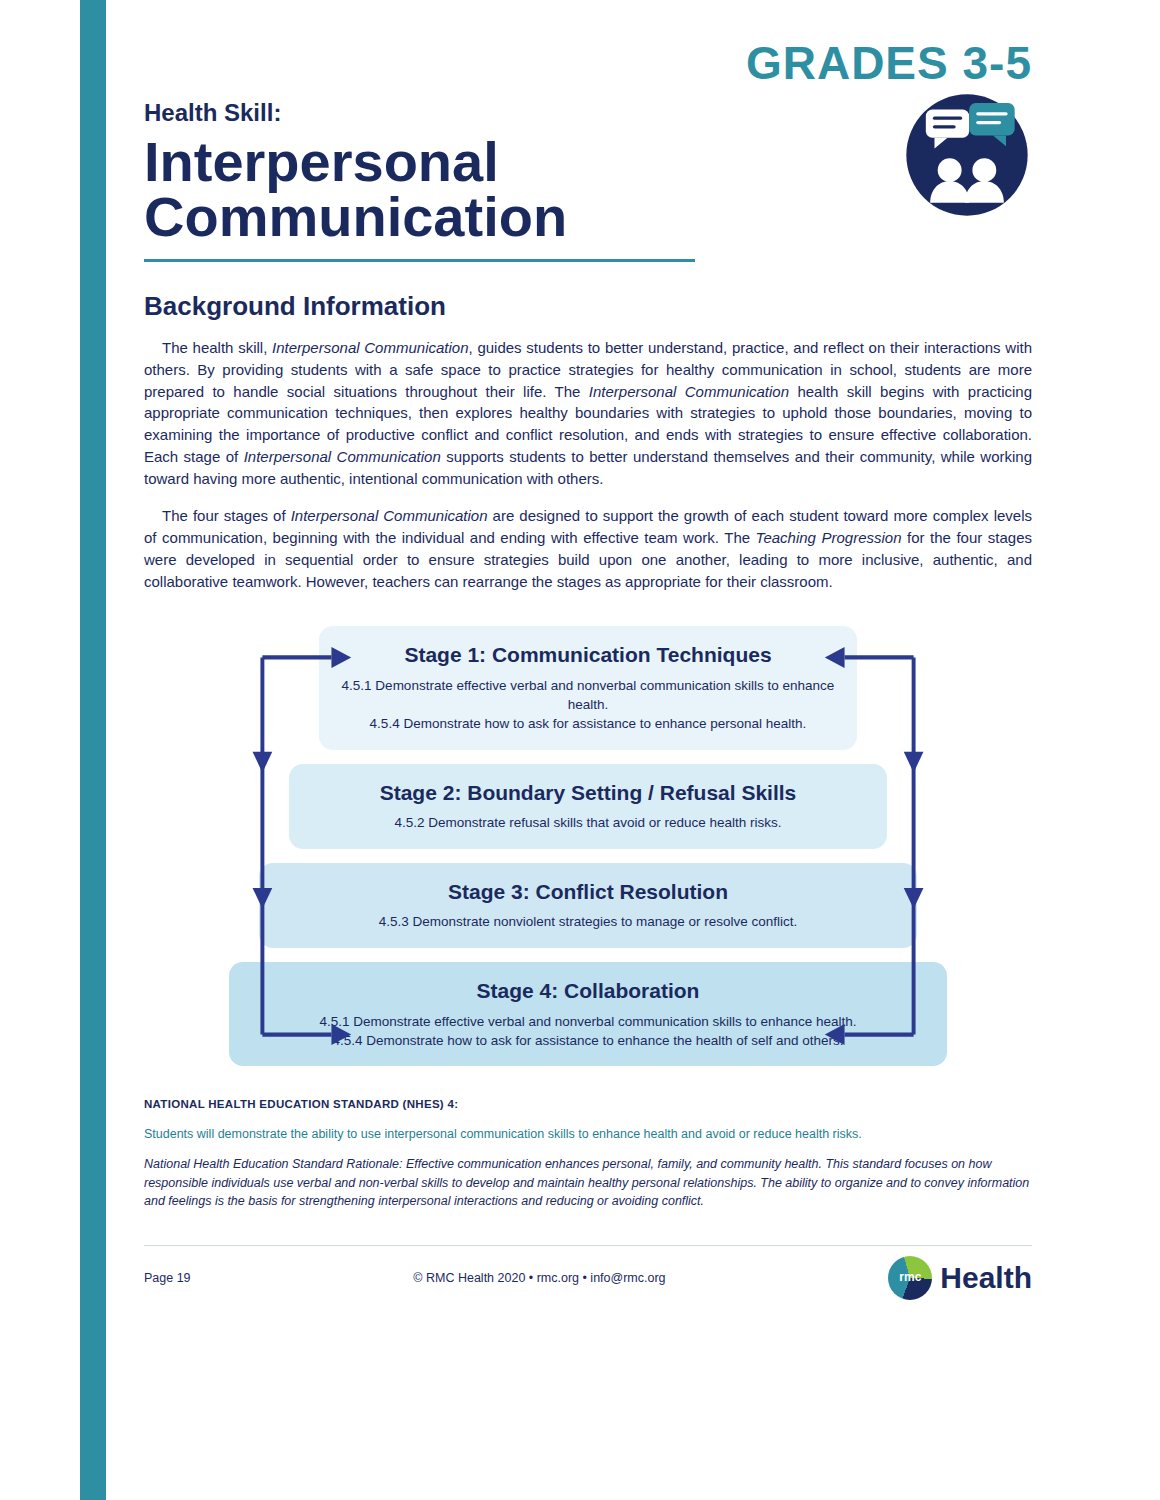GRADES 3-5
Health Skill:
Interpersonal
Communication
Background Information
The health skill, Interpersonal Communication, guides students to better understand, practice, and reflect on their interactions with others. By providing students with a safe space to practice strategies for healthy communication in school, students are more prepared to handle social situations throughout their life. The Interpersonal Communication health skill begins with practicing appropriate communication techniques, then explores healthy boundaries with strategies to uphold those boundaries, moving to examining the importance of productive conflict and conflict resolution, and ends with strategies to ensure effective collaboration. Each stage of Interpersonal Communication supports students to better understand themselves and their community, while working toward having more authentic, intentional communication with others.
The four stages of Interpersonal Communication are designed to support the growth of each student toward more complex levels of communication, beginning with the individual and ending with effective team work. The Teaching Progression for the four stages were developed in sequential order to ensure strategies build upon one another, leading to more inclusive, authentic, and collaborative teamwork. However, teachers can rearrange the stages as appropriate for their classroom.
Stage 1: Communication Techniques
4.5.1 Demonstrate effective verbal and nonverbal communication skills to enhance health.
4.5.4 Demonstrate how to ask for assistance to enhance personal health.
Stage 2: Boundary Setting / Refusal Skills
4.5.2 Demonstrate refusal skills that avoid or reduce health risks.
Stage 3: Conflict Resolution
4.5.3 Demonstrate nonviolent strategies to manage or resolve conflict.
Stage 4: Collaboration
4.5.1 Demonstrate effective verbal and nonverbal communication skills to enhance health.
4.5.4 Demonstrate how to ask for assistance to enhance the health of self and others.
National Health Education Standard (NHES) 4:
Students will demonstrate the ability to use interpersonal communication skills to enhance health and avoid or reduce health risks.
National Health Education Standard Rationale: Effective communication enhances personal, family, and community health. This standard focuses on how responsible individuals use verbal and non-verbal skills to develop and maintain healthy personal relationships. The ability to organize and to convey information and feelings is the basis for strengthening interpersonal interactions and reducing or avoiding conflict.
Page 19
© RMC Health 2020 • rmc.org • info@rmc.org
Health